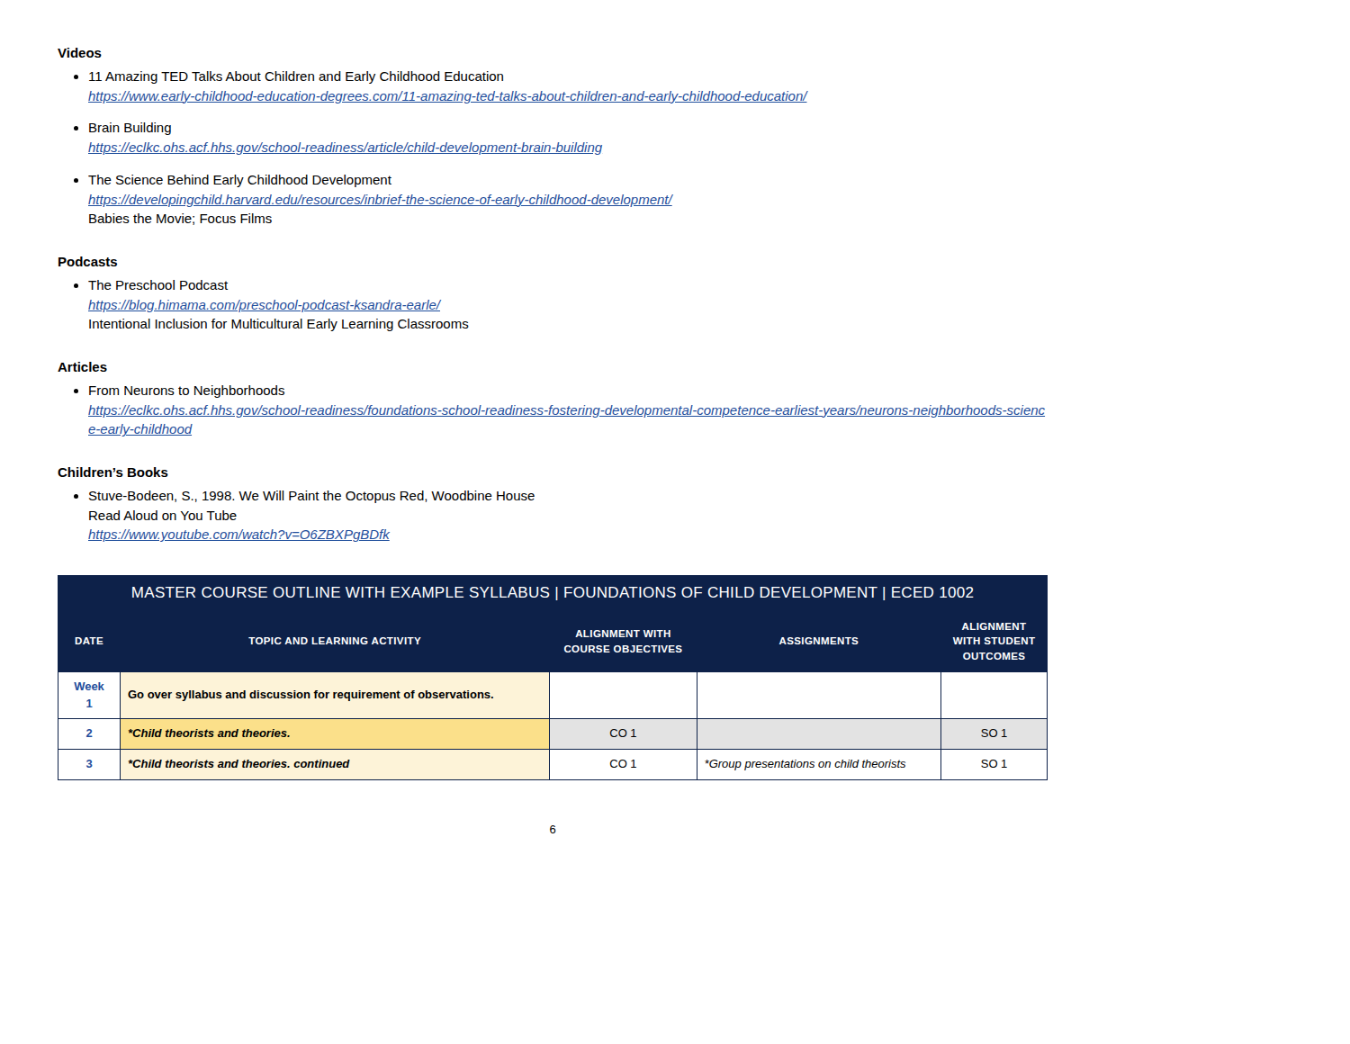Videos
11 Amazing TED Talks About Children and Early Childhood Education
https://www.early-childhood-education-degrees.com/11-amazing-ted-talks-about-children-and-early-childhood-education/
Brain Building
https://eclkc.ohs.acf.hhs.gov/school-readiness/article/child-development-brain-building
The Science Behind Early Childhood Development
https://developingchild.harvard.edu/resources/inbrief-the-science-of-early-childhood-development/
Babies the Movie; Focus Films
Podcasts
The Preschool Podcast
https://blog.himama.com/preschool-podcast-ksandra-earle/
Intentional Inclusion for Multicultural Early Learning Classrooms
Articles
From Neurons to Neighborhoods
https://eclkc.ohs.acf.hhs.gov/school-readiness/foundations-school-readiness-fostering-developmental-competence-earliest-years/neurons-neighborhoods-science-early-childhood
Children’s Books
Stuve-Bodeen, S., 1998. We Will Paint the Octopus Red, Woodbine House
Read Aloud on You Tube
https://www.youtube.com/watch?v=O6ZBXPgBDfk
MASTER COURSE OUTLINE WITH EXAMPLE SYLLABUS | FOUNDATIONS OF CHILD DEVELOPMENT | ECED 1002
| Date | Topic and Learning Activity | Alignment with Course Objectives | Assignments | Alignment with Student Outcomes |
| --- | --- | --- | --- | --- |
| Week 1 | Go over syllabus and discussion for requirement of observations. | | | |
| 2 | *Child theorists and theories. | CO 1 | | SO 1 |
| 3 | *Child theorists and theories. continued | CO 1 | *Group presentations on child theorists | SO 1 |
6